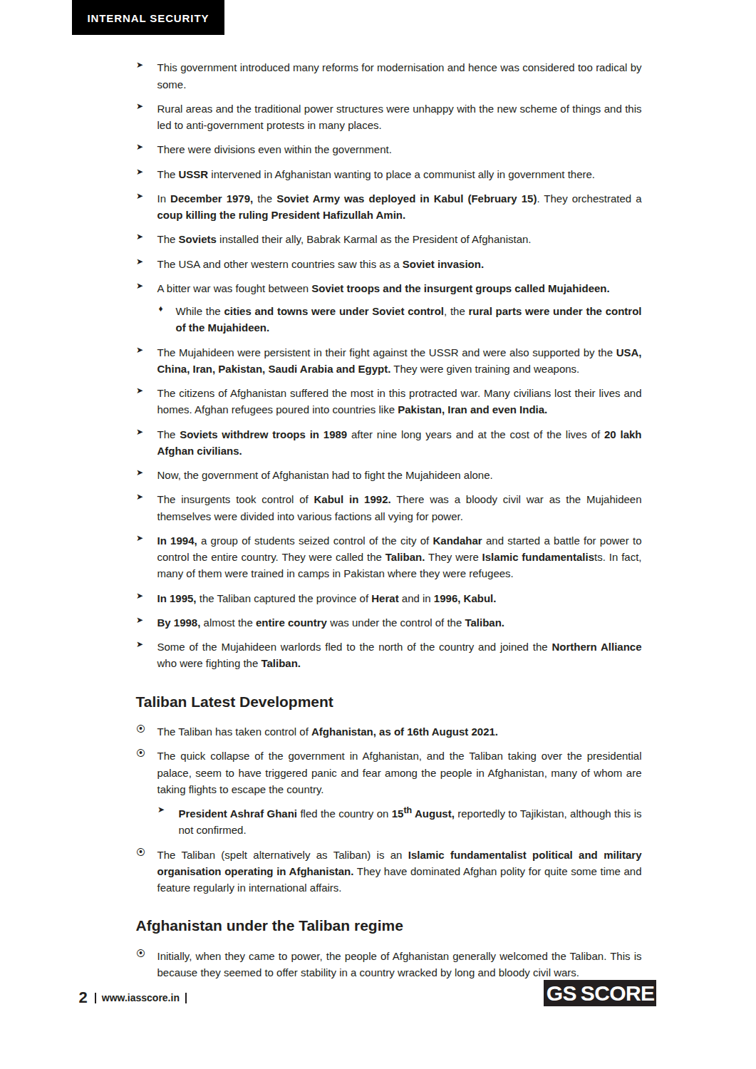INTERNAL SECURITY
This government introduced many reforms for modernisation and hence was considered too radical by some.
Rural areas and the traditional power structures were unhappy with the new scheme of things and this led to anti-government protests in many places.
There were divisions even within the government.
The USSR intervened in Afghanistan wanting to place a communist ally in government there.
In December 1979, the Soviet Army was deployed in Kabul (February 15). They orchestrated a coup killing the ruling President Hafizullah Amin.
The Soviets installed their ally, Babrak Karmal as the President of Afghanistan.
The USA and other western countries saw this as a Soviet invasion.
A bitter war was fought between Soviet troops and the insurgent groups called Mujahideen.
While the cities and towns were under Soviet control, the rural parts were under the control of the Mujahideen.
The Mujahideen were persistent in their fight against the USSR and were also supported by the USA, China, Iran, Pakistan, Saudi Arabia and Egypt. They were given training and weapons.
The citizens of Afghanistan suffered the most in this protracted war. Many civilians lost their lives and homes. Afghan refugees poured into countries like Pakistan, Iran and even India.
The Soviets withdrew troops in 1989 after nine long years and at the cost of the lives of 20 lakh Afghan civilians.
Now, the government of Afghanistan had to fight the Mujahideen alone.
The insurgents took control of Kabul in 1992. There was a bloody civil war as the Mujahideen themselves were divided into various factions all vying for power.
In 1994, a group of students seized control of the city of Kandahar and started a battle for power to control the entire country. They were called the Taliban. They were Islamic fundamentalists. In fact, many of them were trained in camps in Pakistan where they were refugees.
In 1995, the Taliban captured the province of Herat and in 1996, Kabul.
By 1998, almost the entire country was under the control of the Taliban.
Some of the Mujahideen warlords fled to the north of the country and joined the Northern Alliance who were fighting the Taliban.
Taliban Latest Development
The Taliban has taken control of Afghanistan, as of 16th August 2021.
The quick collapse of the government in Afghanistan, and the Taliban taking over the presidential palace, seem to have triggered panic and fear among the people in Afghanistan, many of whom are taking flights to escape the country.
President Ashraf Ghani fled the country on 15th August, reportedly to Tajikistan, although this is not confirmed.
The Taliban (spelt alternatively as Taliban) is an Islamic fundamentalist political and military organisation operating in Afghanistan. They have dominated Afghan polity for quite some time and feature regularly in international affairs.
Afghanistan under the Taliban regime
Initially, when they came to power, the people of Afghanistan generally welcomed the Taliban. This is because they seemed to offer stability in a country wracked by long and bloody civil wars.
2 www.iasscore.in
GS SCORE